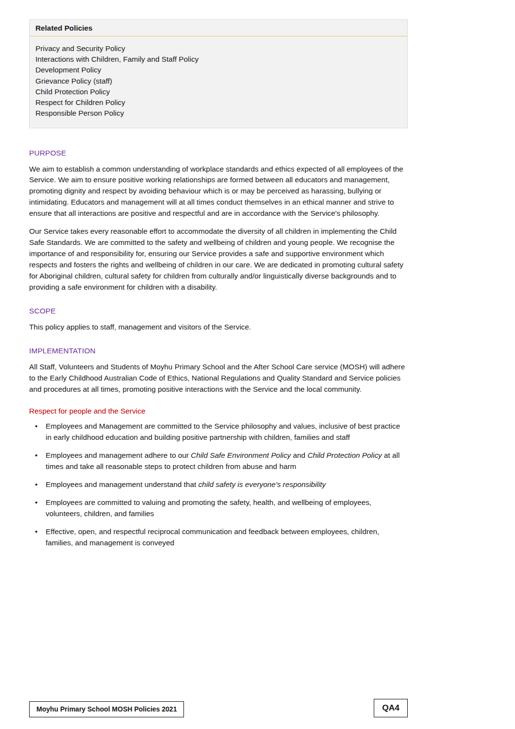Related Policies
Privacy and Security Policy
Interactions with Children, Family and Staff Policy
Development Policy
Grievance Policy (staff)
Child Protection Policy
Respect for Children Policy
Responsible Person Policy
PURPOSE
We aim to establish a common understanding of workplace standards and ethics expected of all employees of the Service. We aim to ensure positive working relationships are formed between all educators and management, promoting dignity and respect by avoiding behaviour which is or may be perceived as harassing, bullying or intimidating. Educators and management will at all times conduct themselves in an ethical manner and strive to ensure that all interactions are positive and respectful and are in accordance with the Service's philosophy.
Our Service takes every reasonable effort to accommodate the diversity of all children in implementing the Child Safe Standards. We are committed to the safety and wellbeing of children and young people. We recognise the importance of and responsibility for, ensuring our Service provides a safe and supportive environment which respects and fosters the rights and wellbeing of children in our care. We are dedicated in promoting cultural safety for Aboriginal children, cultural safety for children from culturally and/or linguistically diverse backgrounds and to providing a safe environment for children with a disability.
SCOPE
This policy applies to staff, management and visitors of the Service.
IMPLEMENTATION
All Staff, Volunteers and Students of Moyhu Primary School and the After School Care service (MOSH) will adhere to the Early Childhood Australian Code of Ethics, National Regulations and Quality Standard and Service policies and procedures at all times, promoting positive interactions with the Service and the local community.
Respect for people and the Service
Employees and Management are committed to the Service philosophy and values, inclusive of best practice in early childhood education and building positive partnership with children, families and staff
Employees and management adhere to our Child Safe Environment Policy and Child Protection Policy at all times and take all reasonable steps to protect children from abuse and harm
Employees and management understand that child safety is everyone's responsibility
Employees are committed to valuing and promoting the safety, health, and wellbeing of employees, volunteers, children, and families
Effective, open, and respectful reciprocal communication and feedback between employees, children, families, and management is conveyed
Moyhu Primary School MOSH Policies 2021
QA4